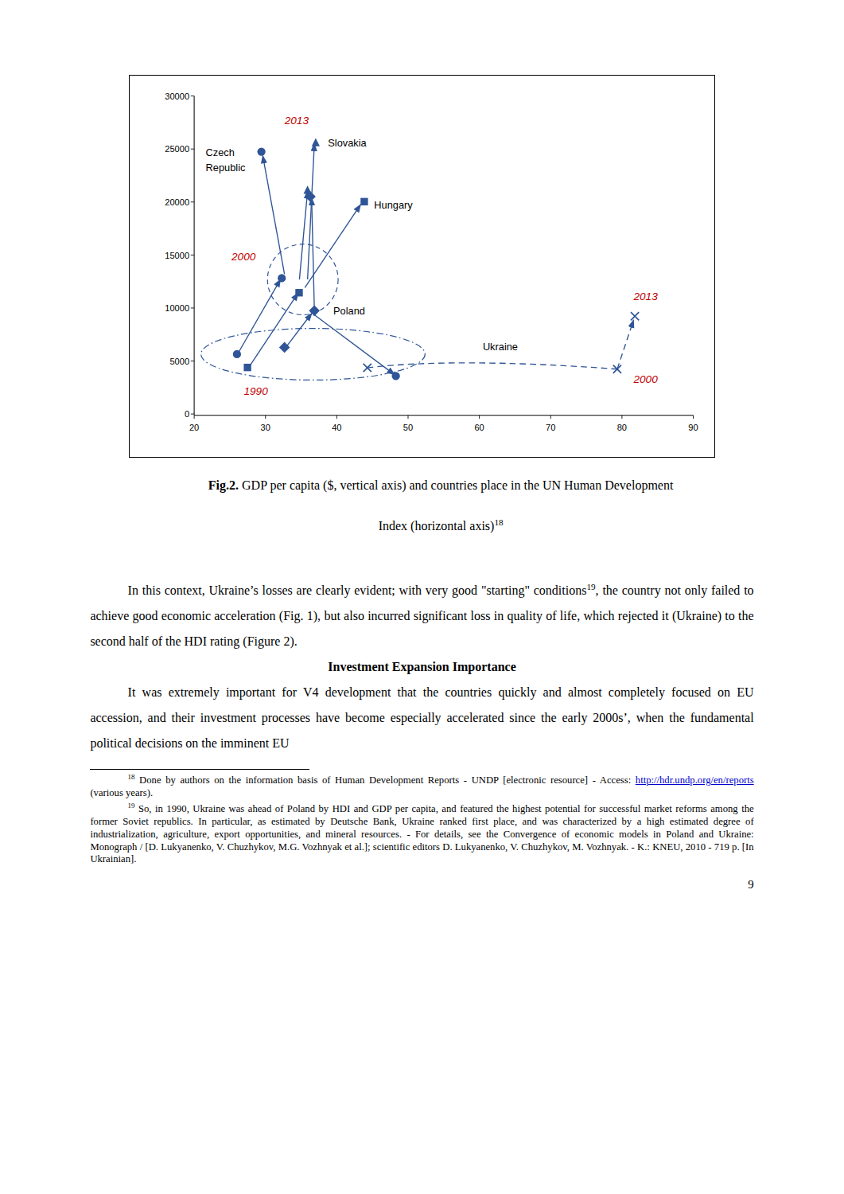30000 25000 20000 15000 10000 5000 0 20 30 40 50 60 70 80 90 Czech Republic Slovakia Hungary Poland Ukraine 2013 2000 1990 2013 2000
Fig.2. GDP per capita ($, vertical axis) and countries place in the UN Human Development
Index (horizontal axis)18
In this context, Ukraine’s losses are clearly evident; with very good "starting" conditions19, the country not only failed to achieve good economic acceleration (Fig. 1), but also incurred significant loss in quality of life, which rejected it (Ukraine) to the second half of the HDI rating (Figure 2).
Investment Expansion Importance
It was extremely important for V4 development that the countries quickly and almost completely focused on EU accession, and their investment processes have become especially accelerated since the early 2000s’, when the fundamental political decisions on the imminent EU
18 Done by authors on the information basis of Human Development Reports - UNDP [electronic resource] - Access: http://hdr.undp.org/en/reports (various years).
19 So, in 1990, Ukraine was ahead of Poland by HDI and GDP per capita, and featured the highest potential for successful market reforms among the former Soviet republics. In particular, as estimated by Deutsche Bank, Ukraine ranked first place, and was characterized by a high estimated degree of industrialization, agriculture, export opportunities, and mineral resources. - For details, see the Convergence of economic models in Poland and Ukraine: Monograph / [D. Lukyanenko, V. Chuzhykov, M.G. Vozhnyak et al.]; scientific editors D. Lukyanenko, V. Chuzhykov, M. Vozhnyak. - K.: KNEU, 2010 - 719 p. [In Ukrainian].
9